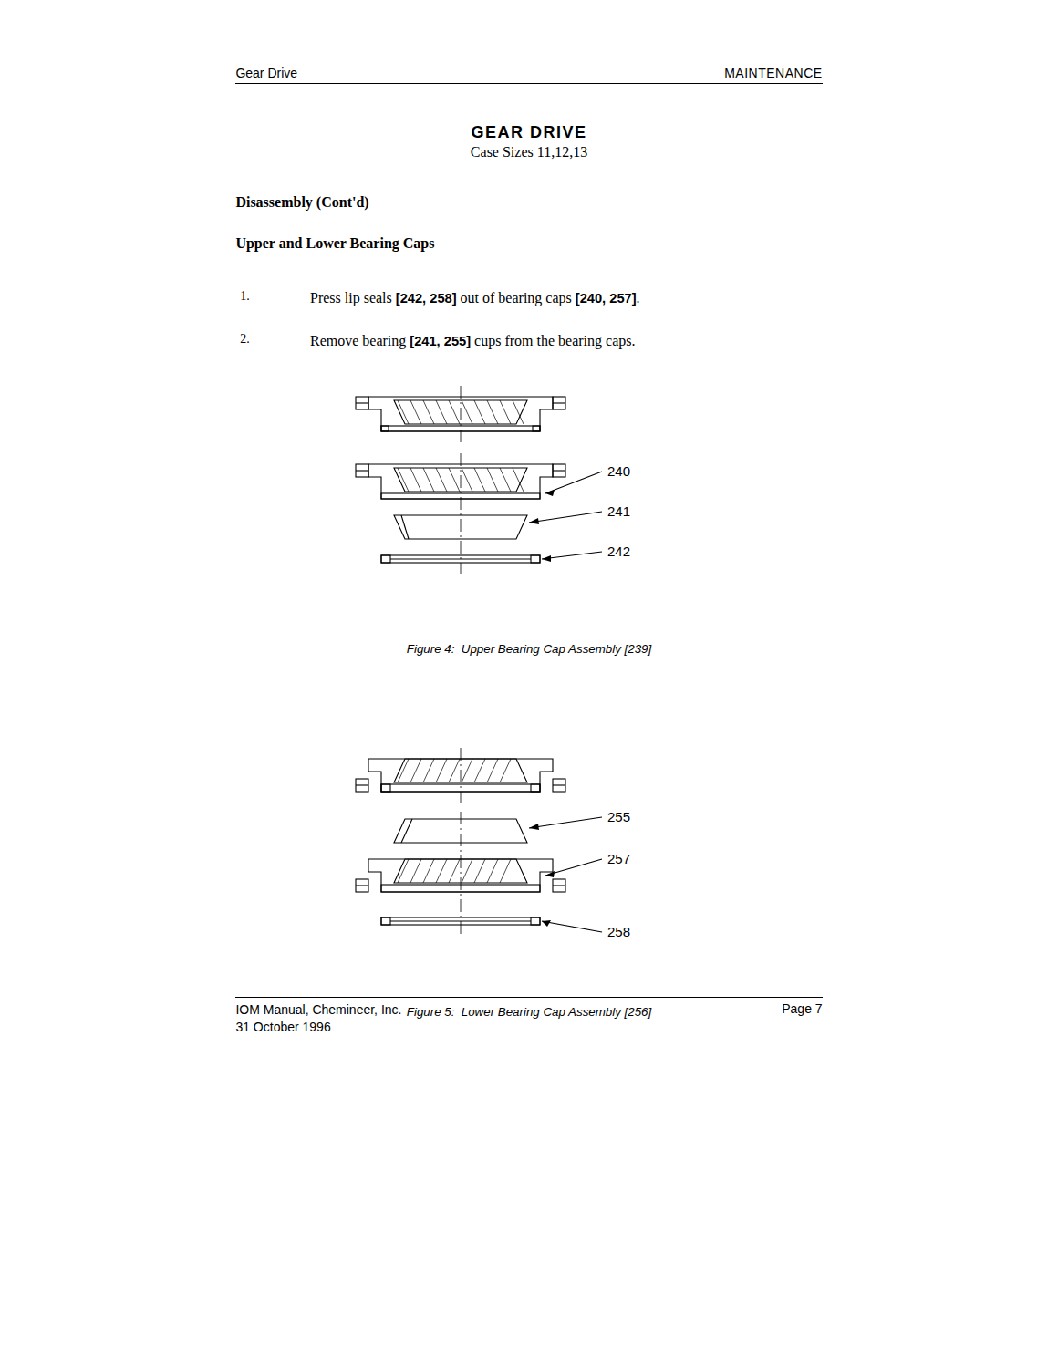Gear Drive
MAINTENANCE
GEAR DRIVE
Case Sizes 11,12,13
Disassembly (Cont'd)
Upper and Lower Bearing Caps
Press lip seals [242, 258] out of bearing caps [240, 257].
Remove bearing [241, 255] cups from the bearing caps.
240 241 242
Figure 4: Upper Bearing Cap Assembly [239]
255 257 258
Figure 5: Lower Bearing Cap Assembly [256]
IOM Manual, Chemineer, Inc.
31 October 1996
Page 7